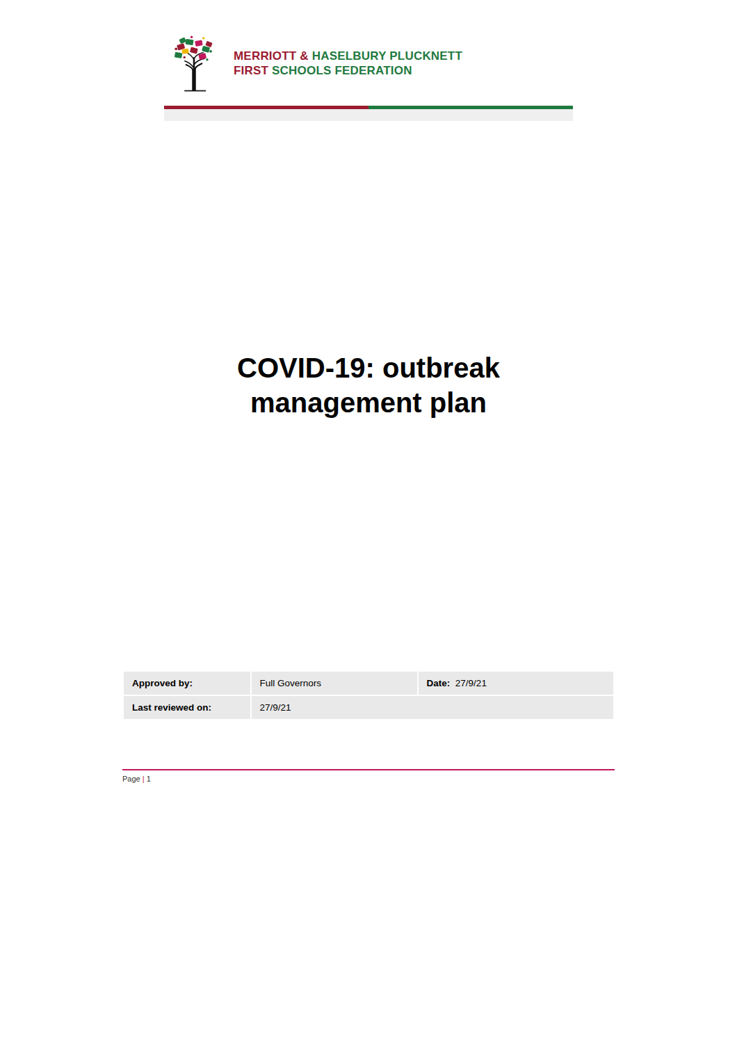MERRIOTT & HASELBURY PLUCKNETT
FIRST SCHOOLS FEDERATION
COVID-19: outbreak management plan
| Approved by: | Full Governors | Date: 27/9/21 |
| Last reviewed on: | 27/9/21 |
Page | 1